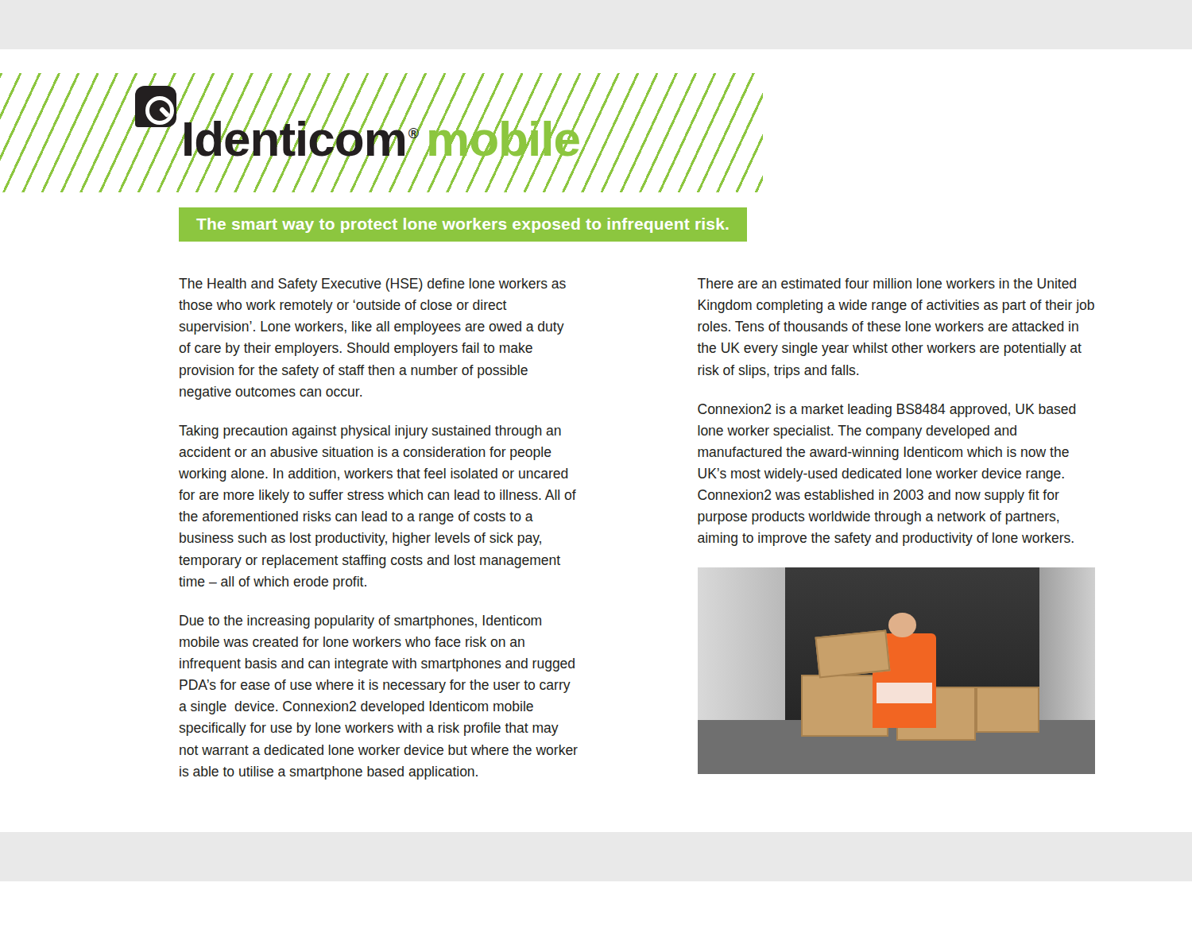Identicom®mobile
The smart way to protect lone workers exposed to infrequent risk.
The Health and Safety Executive (HSE) define lone workers as those who work remotely or ‘outside of close or direct supervision’. Lone workers, like all employees are owed a duty of care by their employers. Should employers fail to make provision for the safety of staff then a number of possible negative outcomes can occur.
Taking precaution against physical injury sustained through an accident or an abusive situation is a consideration for people working alone. In addition, workers that feel isolated or uncared for are more likely to suffer stress which can lead to illness. All of the aforementioned risks can lead to a range of costs to a business such as lost productivity, higher levels of sick pay, temporary or replacement staffing costs and lost management time – all of which erode profit.
Due to the increasing popularity of smartphones, Identicom mobile was created for lone workers who face risk on an infrequent basis and can integrate with smartphones and rugged PDA’s for ease of use where it is necessary for the user to carry a single device. Connexion2 developed Identicom mobile specifically for use by lone workers with a risk profile that may not warrant a dedicated lone worker device but where the worker is able to utilise a smartphone based application.
There are an estimated four million lone workers in the United Kingdom completing a wide range of activities as part of their job roles. Tens of thousands of these lone workers are attacked in the UK every single year whilst other workers are potentially at risk of slips, trips and falls.
Connexion2 is a market leading BS8484 approved, UK based lone worker specialist. The company developed and manufactured the award-winning Identicom which is now the UK’s most widely-used dedicated lone worker device range. Connexion2 was established in 2003 and now supply fit for purpose products worldwide through a network of partners, aiming to improve the safety and productivity of lone workers.